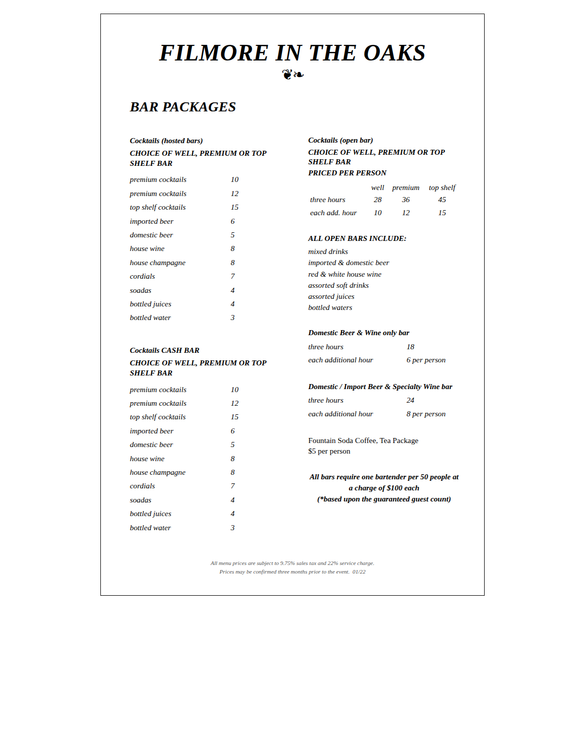FILMORE IN THE OAKS
❦❧
BAR PACKAGES
Cocktails (hosted bars)
Choice of well, premium or top shelf bar
| premium cocktails | 10 |
| premium cocktails | 12 |
| top shelf cocktails | 15 |
| imported beer | 6 |
| domestic beer | 5 |
| house wine | 8 |
| house champagne | 8 |
| cordials | 7 |
| soadas | 4 |
| bottled juices | 4 |
| bottled water | 3 |
Cocktails CASH BAR
Choice of well, premium or top shelf bar
| premium cocktails | 10 |
| premium cocktails | 12 |
| top shelf cocktails | 15 |
| imported beer | 6 |
| domestic beer | 5 |
| house wine | 8 |
| house champagne | 8 |
| cordials | 7 |
| soadas | 4 |
| bottled juices | 4 |
| bottled water | 3 |
Cocktails (open bar)
Choice of well, premium or top shelf bar
Priced per person
| | well | premium | top shelf |
| --- | --- | --- | --- |
| three hours | 28 | 36 | 45 |
| each add. hour | 10 | 12 | 15 |
All open bars include:
mixed drinks
imported & domestic beer
red & white house wine
assorted soft drinks
assorted juices
bottled waters
Domestic Beer & Wine only bar
| three hours | 18 |
| each additional hour | 6 per person |
Domestic / Import Beer & Specialty Wine bar
| three hours | 24 |
| each additional hour | 8 per person |
Fountain Soda Coffee, Tea Package
$5 per person
All bars require one bartender per 50 people at a charge of $100 each
(*based upon the guaranteed guest count)
All menu prices are subject to 9.75% sales tax and 22% service charge.
Prices may be confirmed three months prior to the event. 01/22